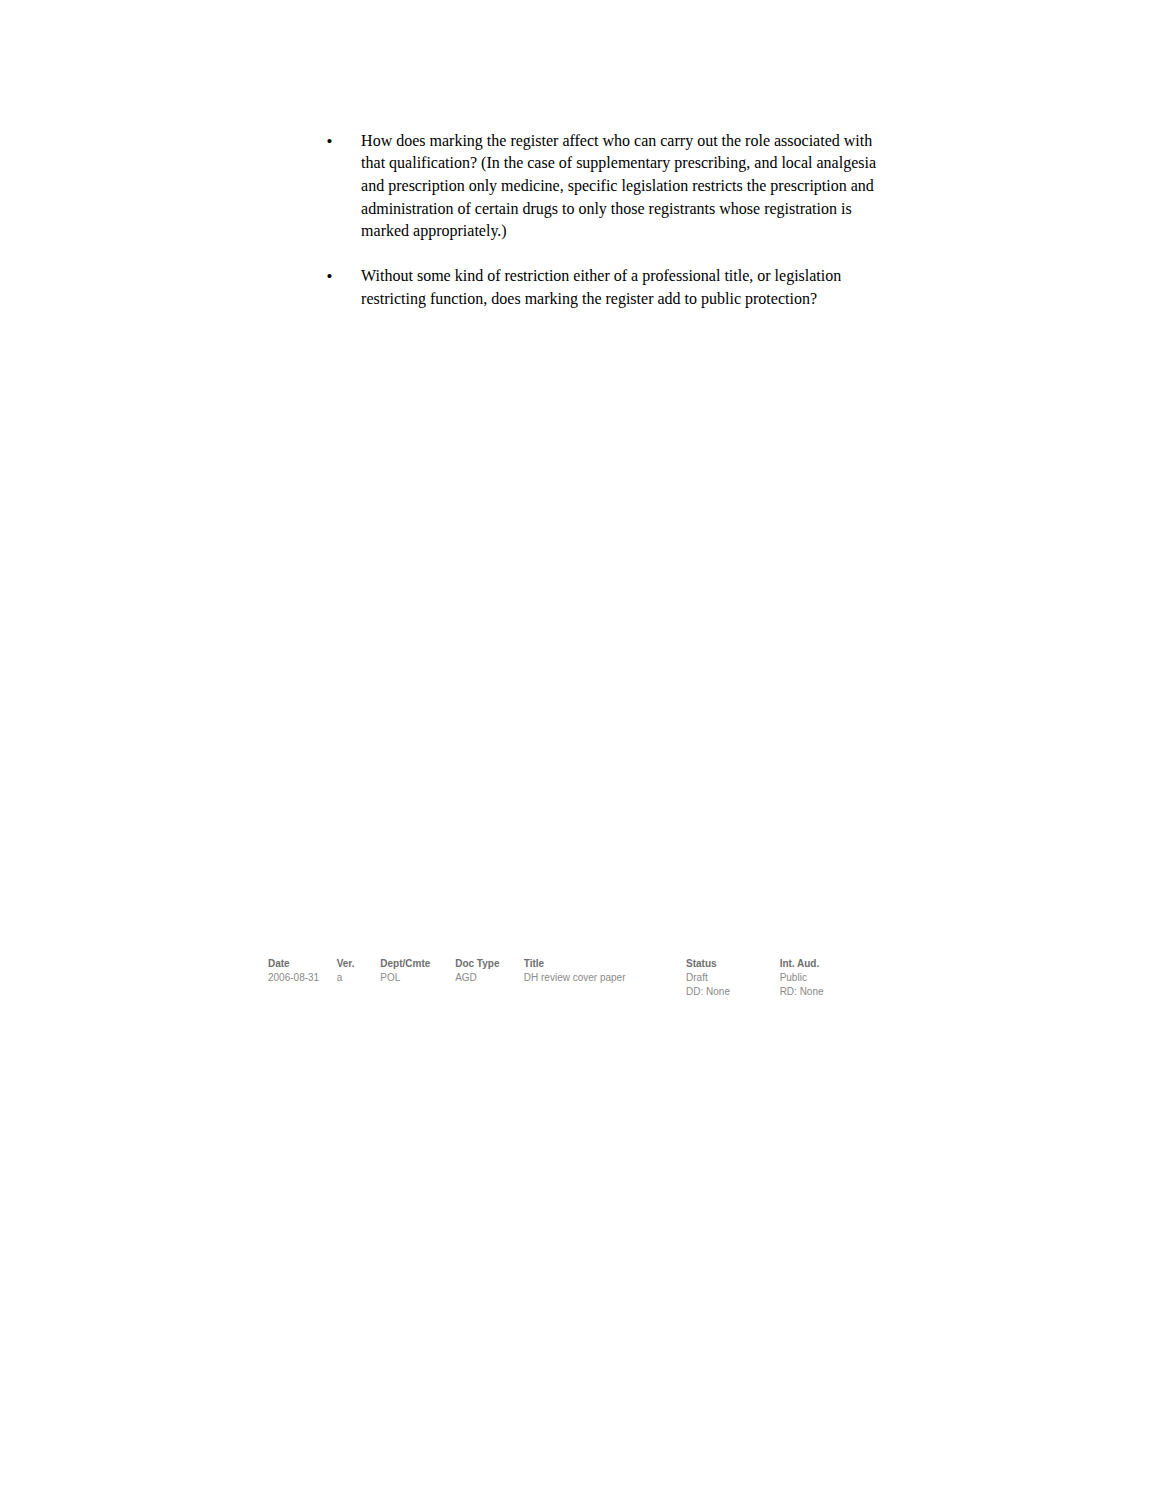How does marking the register affect who can carry out the role associated with that qualification? (In the case of supplementary prescribing, and local analgesia and prescription only medicine, specific legislation restricts the prescription and administration of certain drugs to only those registrants whose registration is marked appropriately.)
Without some kind of restriction either of a professional title, or legislation restricting function, does marking the register add to public protection?
| Date | Ver. | Dept/Cmte | Doc Type | Title | Status | Int. Aud. |
| --- | --- | --- | --- | --- | --- | --- |
| 2006-08-31 | a | POL | AGD | DH review cover paper | Draft | Public |
| | | | | | DD: None | RD: None |